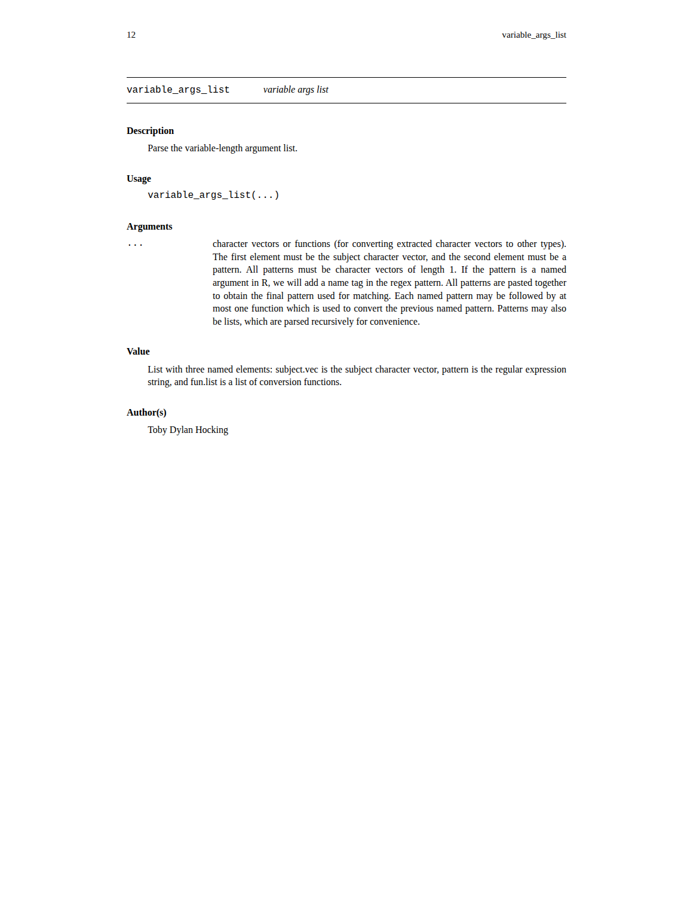12 variable_args_list
variable_args_list variable args list
Description
Parse the variable-length argument list.
Usage
variable_args_list(...)
Arguments
...
character vectors or functions (for converting extracted character vectors to other types). The first element must be the subject character vector, and the second element must be a pattern. All patterns must be character vectors of length 1. If the pattern is a named argument in R, we will add a name tag in the regex pattern. All patterns are pasted together to obtain the final pattern used for matching. Each named pattern may be followed by at most one function which is used to convert the previous named pattern. Patterns may also be lists, which are parsed recursively for convenience.
Value
List with three named elements: subject.vec is the subject character vector, pattern is the regular expression string, and fun.list is a list of conversion functions.
Author(s)
Toby Dylan Hocking